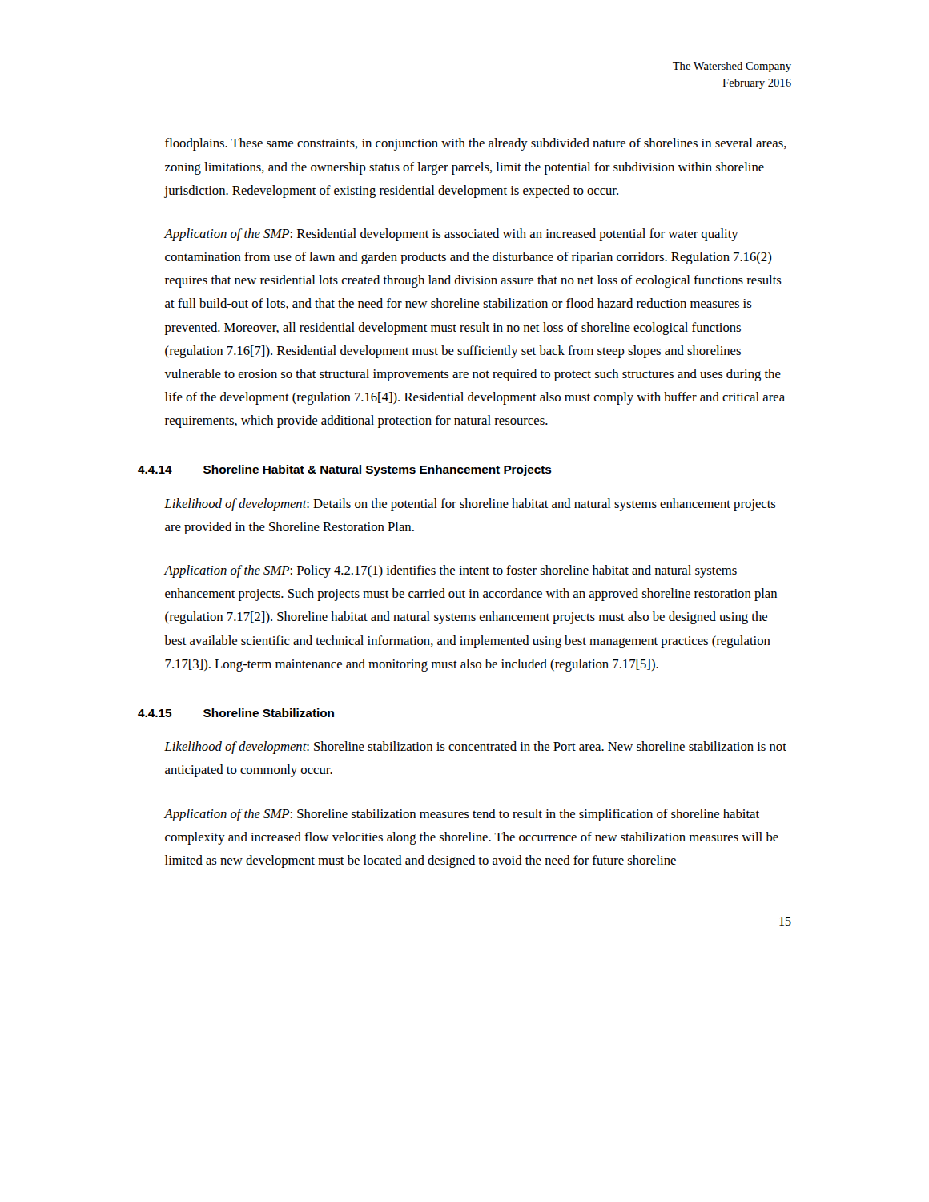The Watershed Company
February 2016
floodplains. These same constraints, in conjunction with the already subdivided nature of shorelines in several areas, zoning limitations, and the ownership status of larger parcels, limit the potential for subdivision within shoreline jurisdiction. Redevelopment of existing residential development is expected to occur.
Application of the SMP: Residential development is associated with an increased potential for water quality contamination from use of lawn and garden products and the disturbance of riparian corridors. Regulation 7.16(2) requires that new residential lots created through land division assure that no net loss of ecological functions results at full build-out of lots, and that the need for new shoreline stabilization or flood hazard reduction measures is prevented. Moreover, all residential development must result in no net loss of shoreline ecological functions (regulation 7.16[7]). Residential development must be sufficiently set back from steep slopes and shorelines vulnerable to erosion so that structural improvements are not required to protect such structures and uses during the life of the development (regulation 7.16[4]). Residential development also must comply with buffer and critical area requirements, which provide additional protection for natural resources.
4.4.14 Shoreline Habitat & Natural Systems Enhancement Projects
Likelihood of development: Details on the potential for shoreline habitat and natural systems enhancement projects are provided in the Shoreline Restoration Plan.
Application of the SMP: Policy 4.2.17(1) identifies the intent to foster shoreline habitat and natural systems enhancement projects. Such projects must be carried out in accordance with an approved shoreline restoration plan (regulation 7.17[2]). Shoreline habitat and natural systems enhancement projects must also be designed using the best available scientific and technical information, and implemented using best management practices (regulation 7.17[3]). Long-term maintenance and monitoring must also be included (regulation 7.17[5]).
4.4.15 Shoreline Stabilization
Likelihood of development: Shoreline stabilization is concentrated in the Port area. New shoreline stabilization is not anticipated to commonly occur.
Application of the SMP: Shoreline stabilization measures tend to result in the simplification of shoreline habitat complexity and increased flow velocities along the shoreline. The occurrence of new stabilization measures will be limited as new development must be located and designed to avoid the need for future shoreline
15